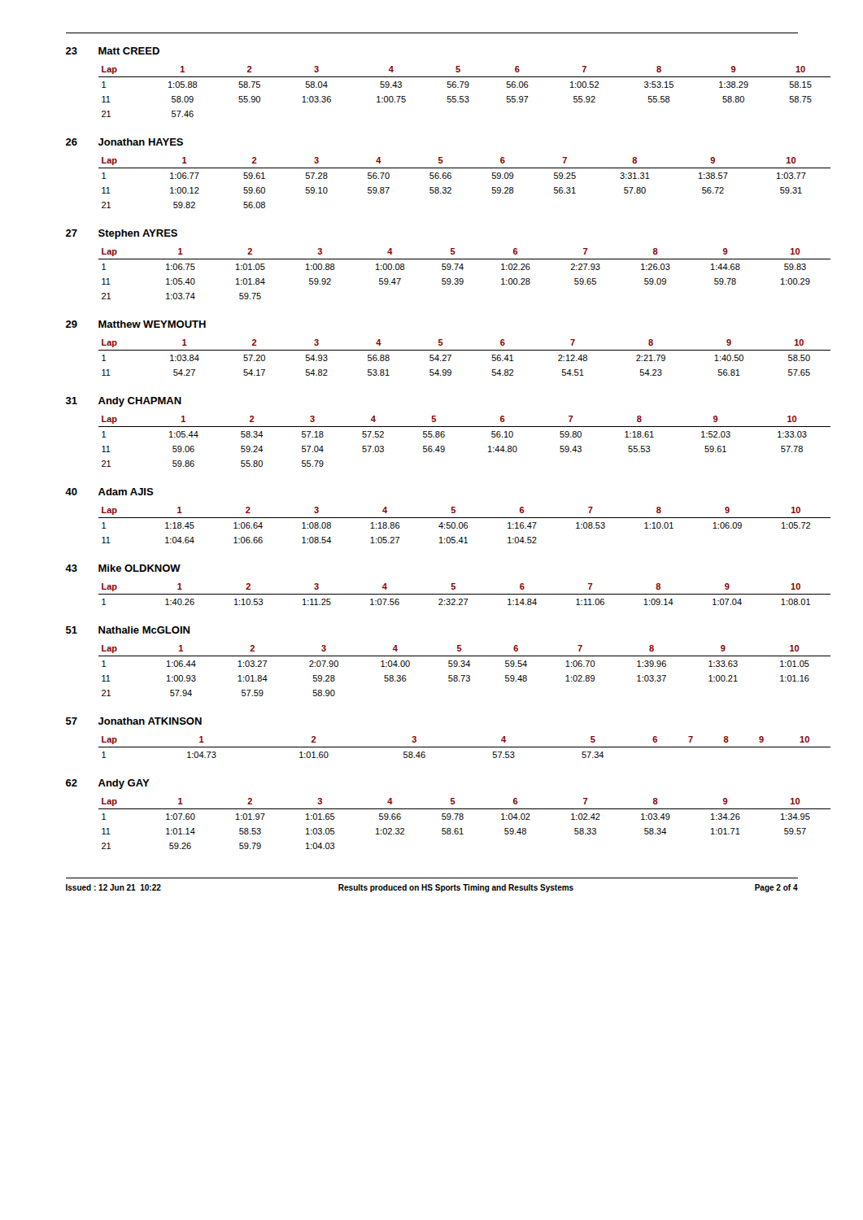23 Matt CREED
| Lap | 1 | 2 | 3 | 4 | 5 | 6 | 7 | 8 | 9 | 10 |
| --- | --- | --- | --- | --- | --- | --- | --- | --- | --- | --- |
| 1 | 1:05.88 | 58.75 | 58.04 | 59.43 | 56.79 | 56.06 | 1:00.52 | 3:53.15 | 1:38.29 | 58.15 |
| 11 | 58.09 | 55.90 | 1:03.36 | 1:00.75 | 55.53 | 55.97 | 55.92 | 55.58 | 58.80 | 58.75 |
| 21 | 57.46 | | | | | | | | | |
26 Jonathan HAYES
| Lap | 1 | 2 | 3 | 4 | 5 | 6 | 7 | 8 | 9 | 10 |
| --- | --- | --- | --- | --- | --- | --- | --- | --- | --- | --- |
| 1 | 1:06.77 | 59.61 | 57.28 | 56.70 | 56.66 | 59.09 | 59.25 | 3:31.31 | 1:38.57 | 1:03.77 |
| 11 | 1:00.12 | 59.60 | 59.10 | 59.87 | 58.32 | 59.28 | 56.31 | 57.80 | 56.72 | 59.31 |
| 21 | 59.82 | 56.08 | | | | | | | | |
27 Stephen AYRES
| Lap | 1 | 2 | 3 | 4 | 5 | 6 | 7 | 8 | 9 | 10 |
| --- | --- | --- | --- | --- | --- | --- | --- | --- | --- | --- |
| 1 | 1:06.75 | 1:01.05 | 1:00.88 | 1:00.08 | 59.74 | 1:02.26 | 2:27.93 | 1:26.03 | 1:44.68 | 59.83 |
| 11 | 1:05.40 | 1:01.84 | 59.92 | 59.47 | 59.39 | 1:00.28 | 59.65 | 59.09 | 59.78 | 1:00.29 |
| 21 | 1:03.74 | 59.75 | | | | | | | | |
29 Matthew WEYMOUTH
| Lap | 1 | 2 | 3 | 4 | 5 | 6 | 7 | 8 | 9 | 10 |
| --- | --- | --- | --- | --- | --- | --- | --- | --- | --- | --- |
| 1 | 1:03.84 | 57.20 | 54.93 | 56.88 | 54.27 | 56.41 | 2:12.48 | 2:21.79 | 1:40.50 | 58.50 |
| 11 | 54.27 | 54.17 | 54.82 | 53.81 | 54.99 | 54.82 | 54.51 | 54.23 | 56.81 | 57.65 |
31 Andy CHAPMAN
| Lap | 1 | 2 | 3 | 4 | 5 | 6 | 7 | 8 | 9 | 10 |
| --- | --- | --- | --- | --- | --- | --- | --- | --- | --- | --- |
| 1 | 1:05.44 | 58.34 | 57.18 | 57.52 | 55.86 | 56.10 | 59.80 | 1:18.61 | 1:52.03 | 1:33.03 |
| 11 | 59.06 | 59.24 | 57.04 | 57.03 | 56.49 | 1:44.80 | 59.43 | 55.53 | 59.61 | 57.78 |
| 21 | 59.86 | 55.80 | 55.79 | | | | | | | |
40 Adam AJIS
| Lap | 1 | 2 | 3 | 4 | 5 | 6 | 7 | 8 | 9 | 10 |
| --- | --- | --- | --- | --- | --- | --- | --- | --- | --- | --- |
| 1 | 1:18.45 | 1:06.64 | 1:08.08 | 1:18.86 | 4:50.06 | 1:16.47 | 1:08.53 | 1:10.01 | 1:06.09 | 1:05.72 |
| 11 | 1:04.64 | 1:06.66 | 1:08.54 | 1:05.27 | 1:05.41 | 1:04.52 | | | | |
43 Mike OLDKNOW
| Lap | 1 | 2 | 3 | 4 | 5 | 6 | 7 | 8 | 9 | 10 |
| --- | --- | --- | --- | --- | --- | --- | --- | --- | --- | --- |
| 1 | 1:40.26 | 1:10.53 | 1:11.25 | 1:07.56 | 2:32.27 | 1:14.84 | 1:11.06 | 1:09.14 | 1:07.04 | 1:08.01 |
51 Nathalie McGLOIN
| Lap | 1 | 2 | 3 | 4 | 5 | 6 | 7 | 8 | 9 | 10 |
| --- | --- | --- | --- | --- | --- | --- | --- | --- | --- | --- |
| 1 | 1:06.44 | 1:03.27 | 2:07.90 | 1:04.00 | 59.34 | 59.54 | 1:06.70 | 1:39.96 | 1:33.63 | 1:01.05 |
| 11 | 1:00.93 | 1:01.84 | 59.28 | 58.36 | 58.73 | 59.48 | 1:02.89 | 1:03.37 | 1:00.21 | 1:01.16 |
| 21 | 57.94 | 57.59 | 58.90 | | | | | | | |
57 Jonathan ATKINSON
| Lap | 1 | 2 | 3 | 4 | 5 | 6 | 7 | 8 | 9 | 10 |
| --- | --- | --- | --- | --- | --- | --- | --- | --- | --- | --- |
| 1 | 1:04.73 | 1:01.60 | 58.46 | 57.53 | 57.34 | | | | | |
62 Andy GAY
| Lap | 1 | 2 | 3 | 4 | 5 | 6 | 7 | 8 | 9 | 10 |
| --- | --- | --- | --- | --- | --- | --- | --- | --- | --- | --- |
| 1 | 1:07.60 | 1:01.97 | 1:01.65 | 59.66 | 59.78 | 1:04.02 | 1:02.42 | 1:03.49 | 1:34.26 | 1:34.95 |
| 11 | 1:01.14 | 58.53 | 1:03.05 | 1:02.32 | 58.61 | 59.48 | 58.33 | 58.34 | 1:01.71 | 59.57 |
| 21 | 59.26 | 59.79 | 1:04.03 | | | | | | | |
Issued : 12 Jun 21 10:22
Results produced on HS Sports Timing and Results Systems
Page 2 of 4